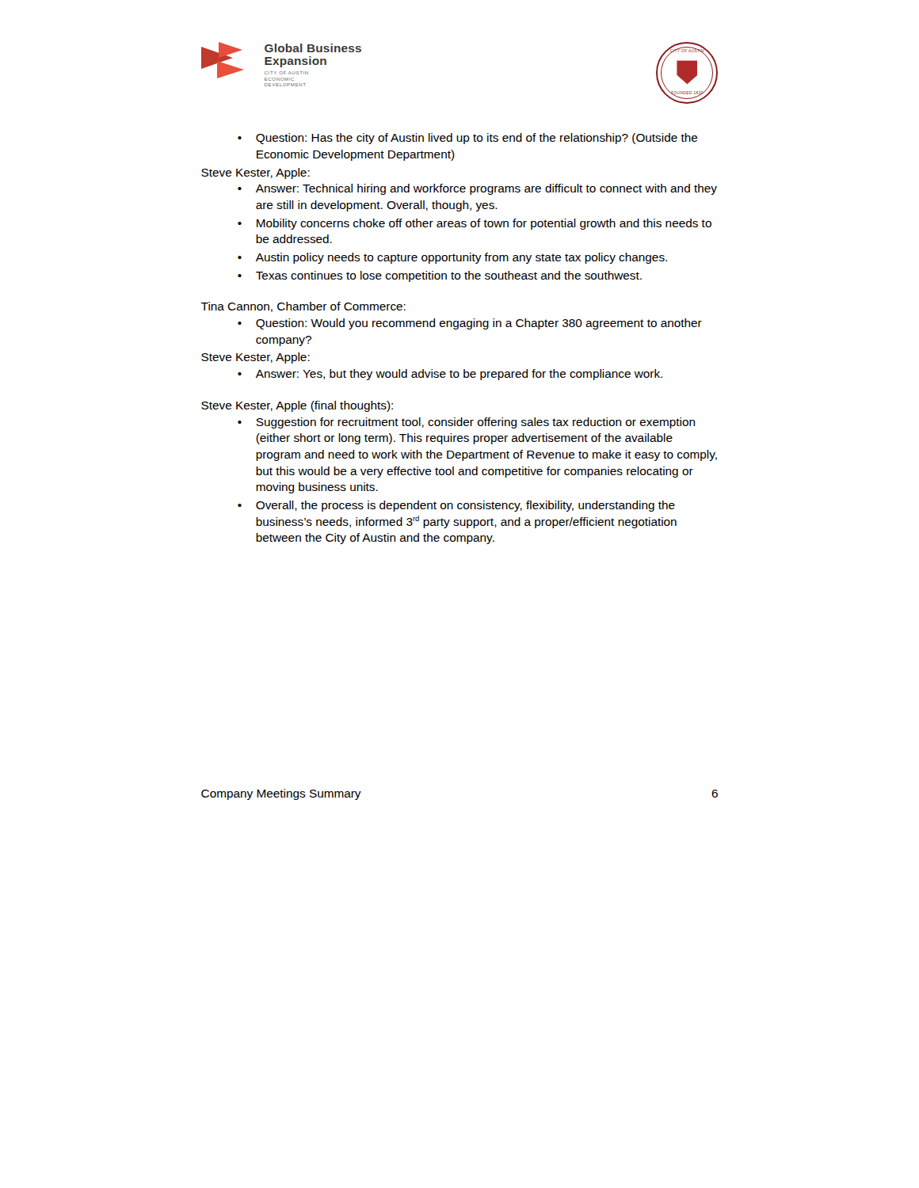Global Business
Expansion
CITY OF AUSTIN
ECONOMIC
DEVELOPMENT
CITY OF AUSTIN FOUNDED 1839
Question: Has the city of Austin lived up to its end of the relationship? (Outside the Economic Development Department)
Steve Kester, Apple:
Answer: Technical hiring and workforce programs are difficult to connect with and they are still in development. Overall, though, yes.
Mobility concerns choke off other areas of town for potential growth and this needs to be addressed.
Austin policy needs to capture opportunity from any state tax policy changes.
Texas continues to lose competition to the southeast and the southwest.
Tina Cannon, Chamber of Commerce:
Question: Would you recommend engaging in a Chapter 380 agreement to another company?
Steve Kester, Apple:
Answer: Yes, but they would advise to be prepared for the compliance work.
Steve Kester, Apple (final thoughts):
Suggestion for recruitment tool, consider offering sales tax reduction or exemption (either short or long term). This requires proper advertisement of the available program and need to work with the Department of Revenue to make it easy to comply, but this would be a very effective tool and competitive for companies relocating or moving business units.
Overall, the process is dependent on consistency, flexibility, understanding the business’s needs, informed 3rd party support, and a proper/efficient negotiation between the City of Austin and the company.
Company Meetings Summary
6